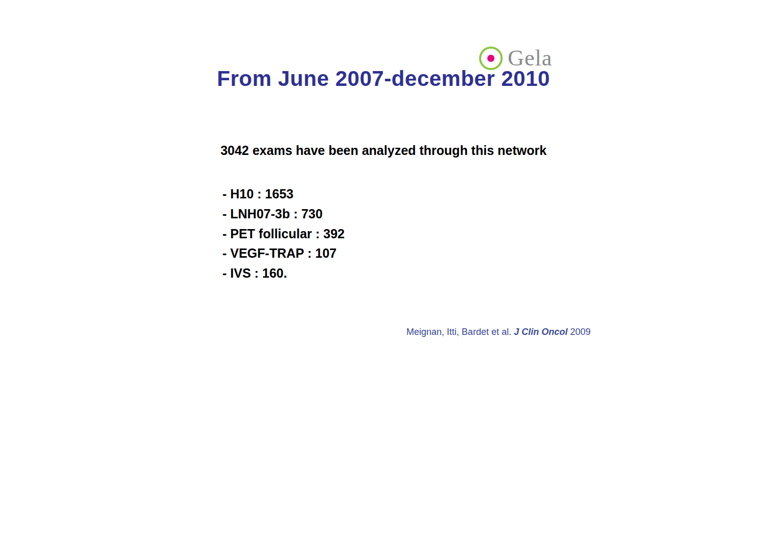Gela
From June 2007-december 2010
3042 exams have been analyzed through this network
- H10 : 1653
- LNH07-3b : 730
- PET follicular : 392
- VEGF-TRAP : 107
- IVS : 160.
Meignan, Itti, Bardet et al. J Clin Oncol 2009